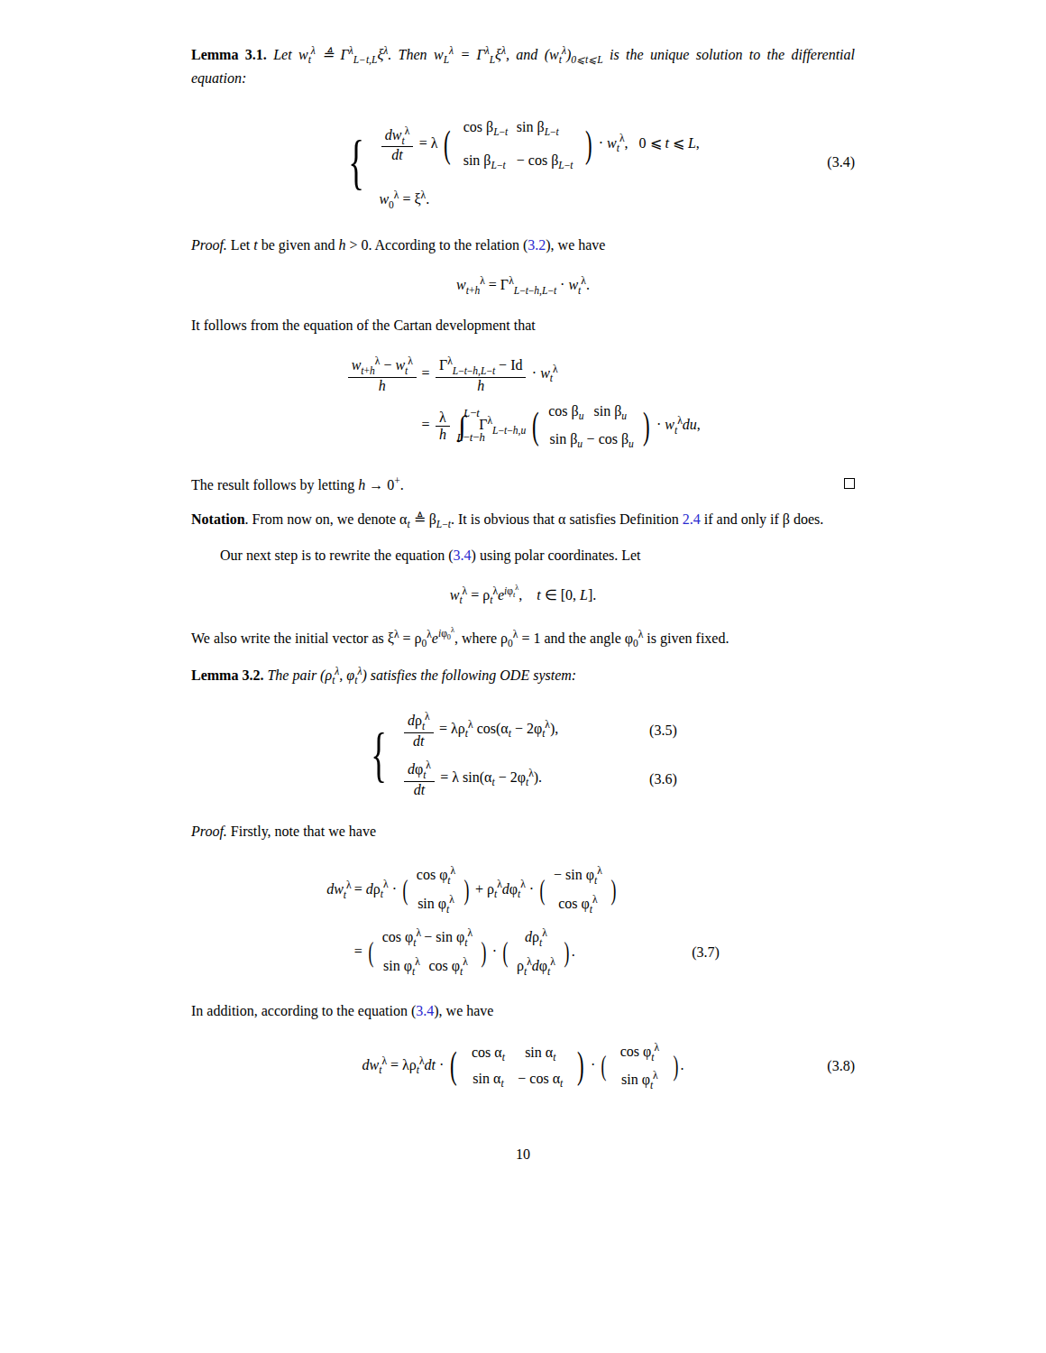Lemma 3.1. Let wtλ ≜ ΓλL−t,Lξλ. Then wLλ = ΓλLξλ, and (wtλ)0⩽t⩽L is the unique solution to the differential equation:
{
| dw t λ dt = λ ( / cos β L − t / sin β L − t / / sin β L − t / − cos β L − t / ) · w t λ , 0 ⩽ t ⩽ L , |
| w 0 λ = ξ λ . |
(3.4)
Proof. Let t be given and h > 0. According to the relation (3.2), we have
wt+hλ = ΓλL−t−h,L−t · wtλ.
It follows from the equation of the Cartan development that
| w t + h λ − w t λ h | = Γ λ L − t − h , L − t − Id h · w t λ |
| | = λ h ∫ L − t L − t − h Γ λ L − t − h , u ( / cos β u / sin β u / / sin β u / − cos β u / ) · w t λ du , |
The result follows by letting h → 0+.
Notation. From now on, we denote αt ≜ βL−t. It is obvious that α satisfies Definition 2.4 if and only if β does.
Our next step is to rewrite the equation (3.4) using polar coordinates. Let
wtλ = ρtλeiφtλ, t ∈ [0, L].
We also write the initial vector as ξλ = ρ0λeiφ0λ, where ρ0λ = 1 and the angle φ0λ is given fixed.
Lemma 3.2. The pair (ρtλ, φtλ) satisfies the following ODE system:
{
| d ρ t λ dt = λρ t λ cos(α t − 2φ t λ ), | (3.5) |
| d φ t λ dt = λ sin(α t − 2φ t λ ). | (3.6) |
Proof. Firstly, note that we have
| dw t λ | = d ρ t λ · ( / cos φ t λ / / sin φ t λ / ) + ρ t λ d φ t λ · ( / − sin φ t λ / / cos φ t λ / ) | |
| | = ( / cos φ t λ / − sin φ t λ / / sin φ t λ / cos φ t λ / ) · ( / d ρ t λ / / ρ t λ d φ t λ / ) . | (3.7) |
In addition, according to the equation (3.4), we have
dwtλ = λρtλdt · (
| cos α t | sin α t |
| sin α t | − cos α t |
) · (
| cos φ t λ |
| sin φ t λ |
).
(3.8)
10